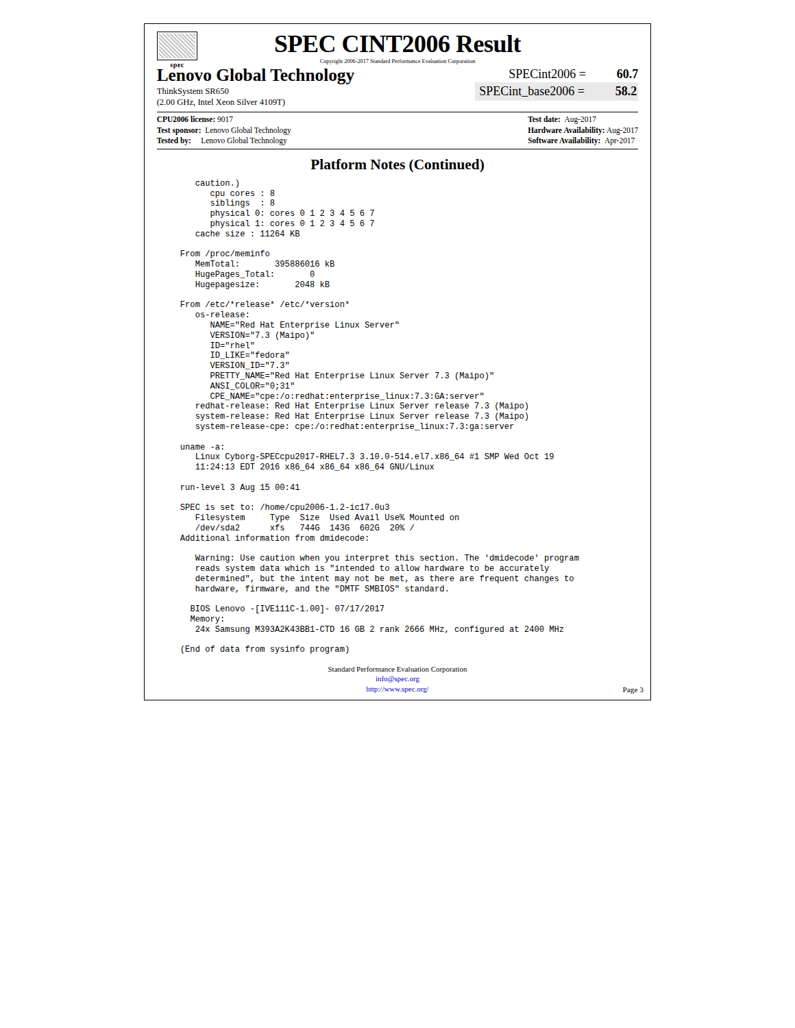spec
SPEC CINT2006 Result
Copyright 2006-2017 Standard Performance Evaluation Corporation
Lenovo Global Technology
ThinkSystem SR650
(2.00 GHz, Intel Xeon Silver 4109T)
SPECint2006 = 60.7
SPECint_base2006 = 58.2
CPU2006 license: 9017
Test sponsor: Lenovo Global Technology
Tested by: Lenovo Global Technology
Test date: Aug-2017
Hardware Availability: Aug-2017
Software Availability: Apr-2017
Platform Notes (Continued)
    caution.)
       cpu cores : 8
       siblings  : 8
       physical 0: cores 0 1 2 3 4 5 6 7
       physical 1: cores 0 1 2 3 4 5 6 7
    cache size : 11264 KB

 From /proc/meminfo
    MemTotal:       395886016 kB
    HugePages_Total:       0
    Hugepagesize:       2048 kB

 From /etc/*release* /etc/*version*
    os-release:
       NAME="Red Hat Enterprise Linux Server"
       VERSION="7.3 (Maipo)"
       ID="rhel"
       ID_LIKE="fedora"
       VERSION_ID="7.3"
       PRETTY_NAME="Red Hat Enterprise Linux Server 7.3 (Maipo)"
       ANSI_COLOR="0;31"
       CPE_NAME="cpe:/o:redhat:enterprise_linux:7.3:GA:server"
    redhat-release: Red Hat Enterprise Linux Server release 7.3 (Maipo)
    system-release: Red Hat Enterprise Linux Server release 7.3 (Maipo)
    system-release-cpe: cpe:/o:redhat:enterprise_linux:7.3:ga:server

 uname -a:
    Linux Cyborg-SPECcpu2017-RHEL7.3 3.10.0-514.el7.x86_64 #1 SMP Wed Oct 19
    11:24:13 EDT 2016 x86_64 x86_64 x86_64 GNU/Linux

 run-level 3 Aug 15 00:41

 SPEC is set to: /home/cpu2006-1.2-ic17.0u3
    Filesystem     Type  Size  Used Avail Use% Mounted on
    /dev/sda2      xfs   744G  143G  602G  20% /
 Additional information from dmidecode:

    Warning: Use caution when you interpret this section. The 'dmidecode' program
    reads system data which is "intended to allow hardware to be accurately
    determined", but the intent may not be met, as there are frequent changes to
    hardware, firmware, and the "DMTF SMBIOS" standard.

   BIOS Lenovo -[IVE111C-1.00]- 07/17/2017
   Memory:
    24x Samsung M393A2K43BB1-CTD 16 GB 2 rank 2666 MHz, configured at 2400 MHz

 (End of data from sysinfo program)
Standard Performance Evaluation Corporation
info@spec.org
http://www.spec.org/
Page 3